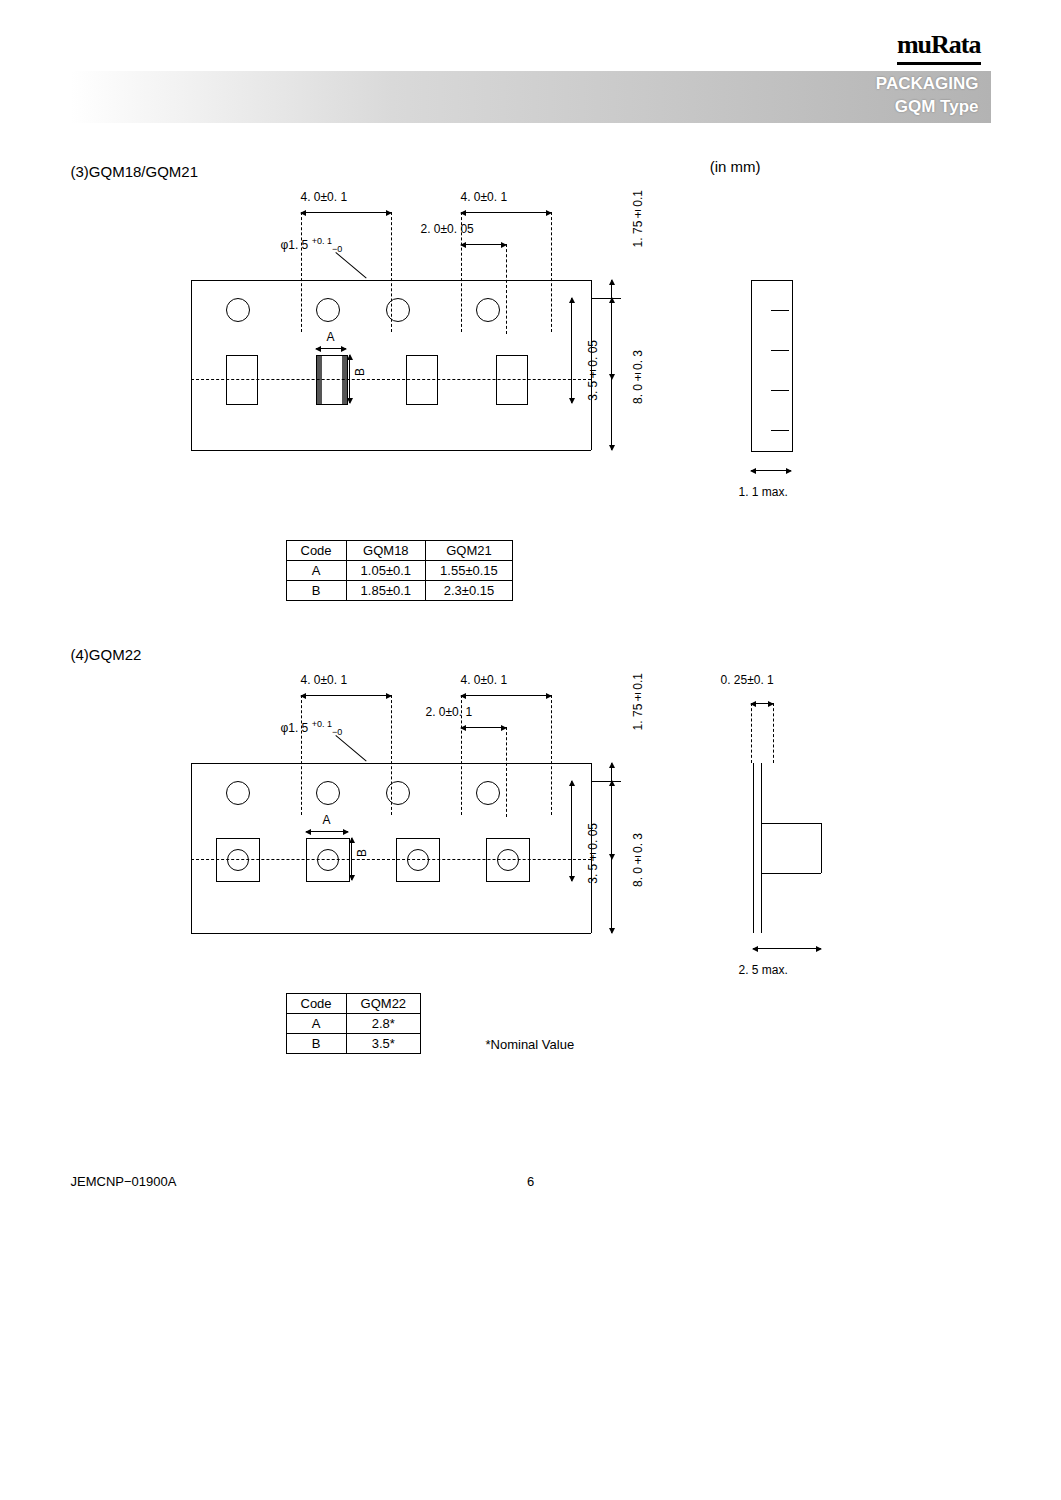muRata
PACKAGING
GQM Type
(3)GQM18/GQM21
(in mm)
4. 0±0. 1
4. 0±0. 1
2. 0±0. 05
φ1. 5 +0. 1−0
A
B
1. 75±0.1
3. 5±0. 05
8. 0±0. 3
1. 1 max.
| Code | GQM18 | GQM21 |
| --- | --- | --- |
| A | 1.05±0.1 | 1.55±0.15 |
| B | 1.85±0.1 | 2.3±0.15 |
(4)GQM22
4. 0±0. 1
4. 0±0. 1
2. 0±0. 1
φ1. 5 +0. 1−0
A
B
1. 75±0.1
3. 5±0. 05
8. 0±0. 3
0. 25±0. 1
2. 5 max.
| Code | GQM22 |
| --- | --- |
| A | 2.8* |
| B | 3.5* |
*Nominal Value
JEMCNP−01900A 6